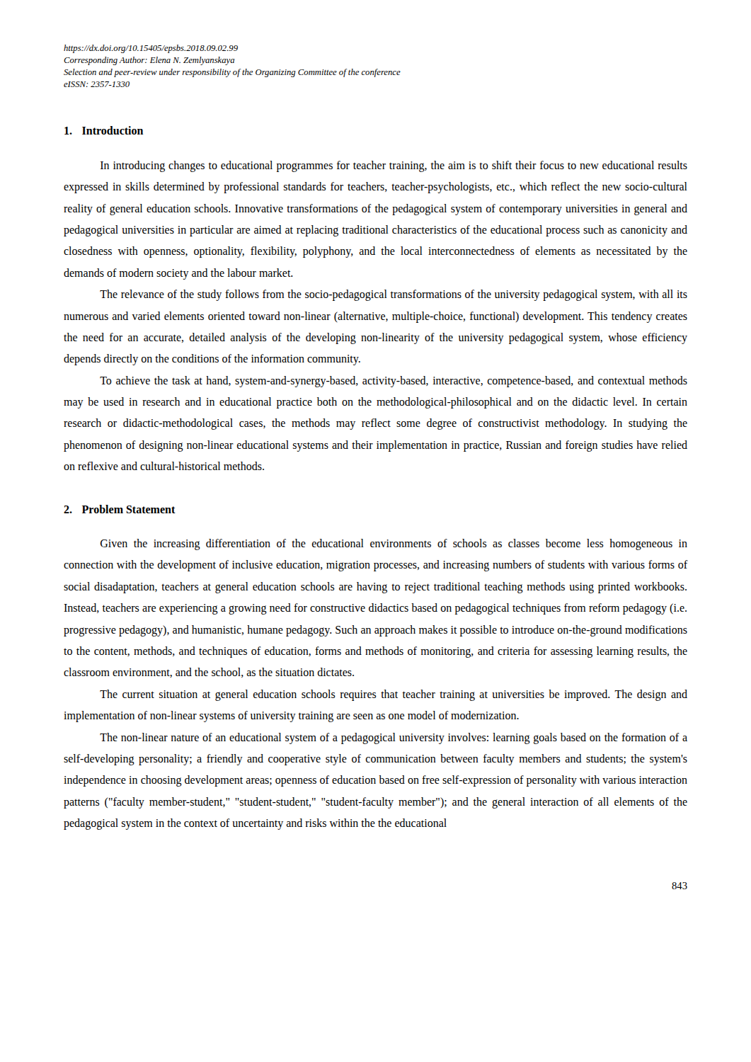https://dx.doi.org/10.15405/epsbs.2018.09.02.99
Corresponding Author: Elena N. Zemlyanskaya
Selection and peer-review under responsibility of the Organizing Committee of the conference
eISSN: 2357-1330
1. Introduction
In introducing changes to educational programmes for teacher training, the aim is to shift their focus to new educational results expressed in skills determined by professional standards for teachers, teacher-psychologists, etc., which reflect the new socio-cultural reality of general education schools. Innovative transformations of the pedagogical system of contemporary universities in general and pedagogical universities in particular are aimed at replacing traditional characteristics of the educational process such as canonicity and closedness with openness, optionality, flexibility, polyphony, and the local interconnectedness of elements as necessitated by the demands of modern society and the labour market.
The relevance of the study follows from the socio-pedagogical transformations of the university pedagogical system, with all its numerous and varied elements oriented toward non-linear (alternative, multiple-choice, functional) development. This tendency creates the need for an accurate, detailed analysis of the developing non-linearity of the university pedagogical system, whose efficiency depends directly on the conditions of the information community.
To achieve the task at hand, system-and-synergy-based, activity-based, interactive, competence-based, and contextual methods may be used in research and in educational practice both on the methodological-philosophical and on the didactic level. In certain research or didactic-methodological cases, the methods may reflect some degree of constructivist methodology. In studying the phenomenon of designing non-linear educational systems and their implementation in practice, Russian and foreign studies have relied on reflexive and cultural-historical methods.
2. Problem Statement
Given the increasing differentiation of the educational environments of schools as classes become less homogeneous in connection with the development of inclusive education, migration processes, and increasing numbers of students with various forms of social disadaptation, teachers at general education schools are having to reject traditional teaching methods using printed workbooks. Instead, teachers are experiencing a growing need for constructive didactics based on pedagogical techniques from reform pedagogy (i.e. progressive pedagogy), and humanistic, humane pedagogy. Such an approach makes it possible to introduce on-the-ground modifications to the content, methods, and techniques of education, forms and methods of monitoring, and criteria for assessing learning results, the classroom environment, and the school, as the situation dictates.
The current situation at general education schools requires that teacher training at universities be improved. The design and implementation of non-linear systems of university training are seen as one model of modernization.
The non-linear nature of an educational system of a pedagogical university involves: learning goals based on the formation of a self-developing personality; a friendly and cooperative style of communication between faculty members and students; the system's independence in choosing development areas; openness of education based on free self-expression of personality with various interaction patterns ("faculty member-student," "student-student," "student-faculty member"); and the general interaction of all elements of the pedagogical system in the context of uncertainty and risks within the the educational
843